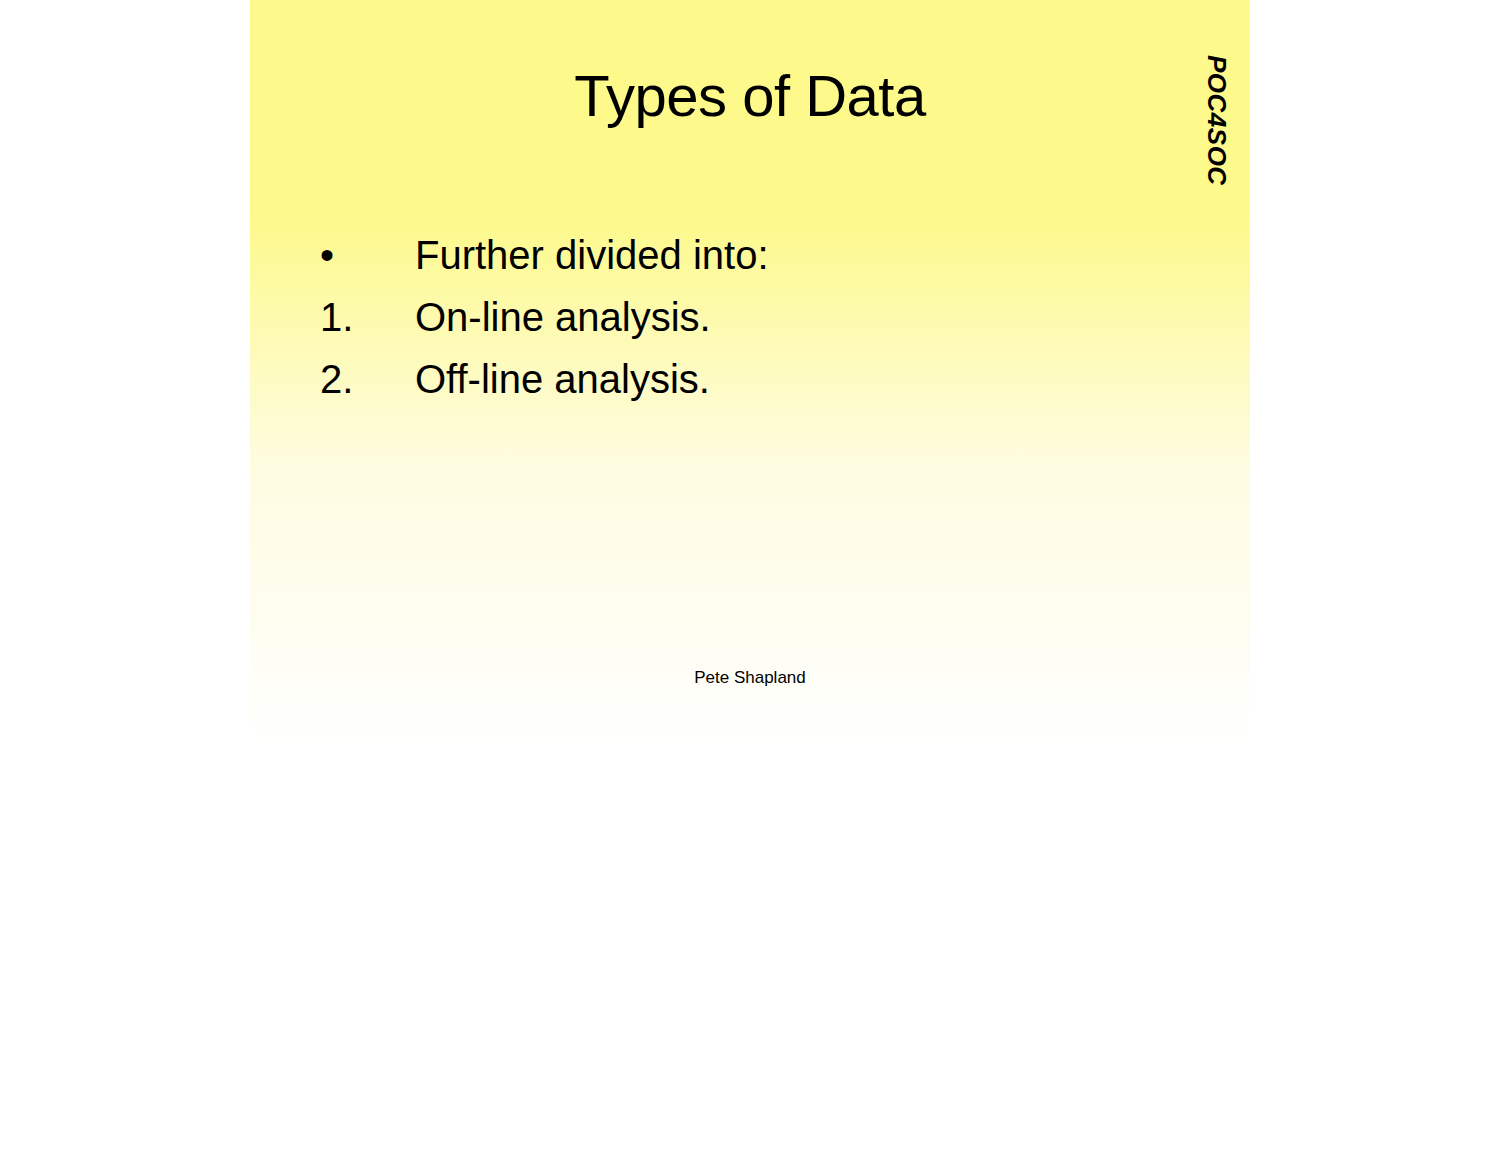POC4SOC
Types of Data
•Further divided into:
1. On-line analysis.
2. Off-line analysis.
Pete Shapland